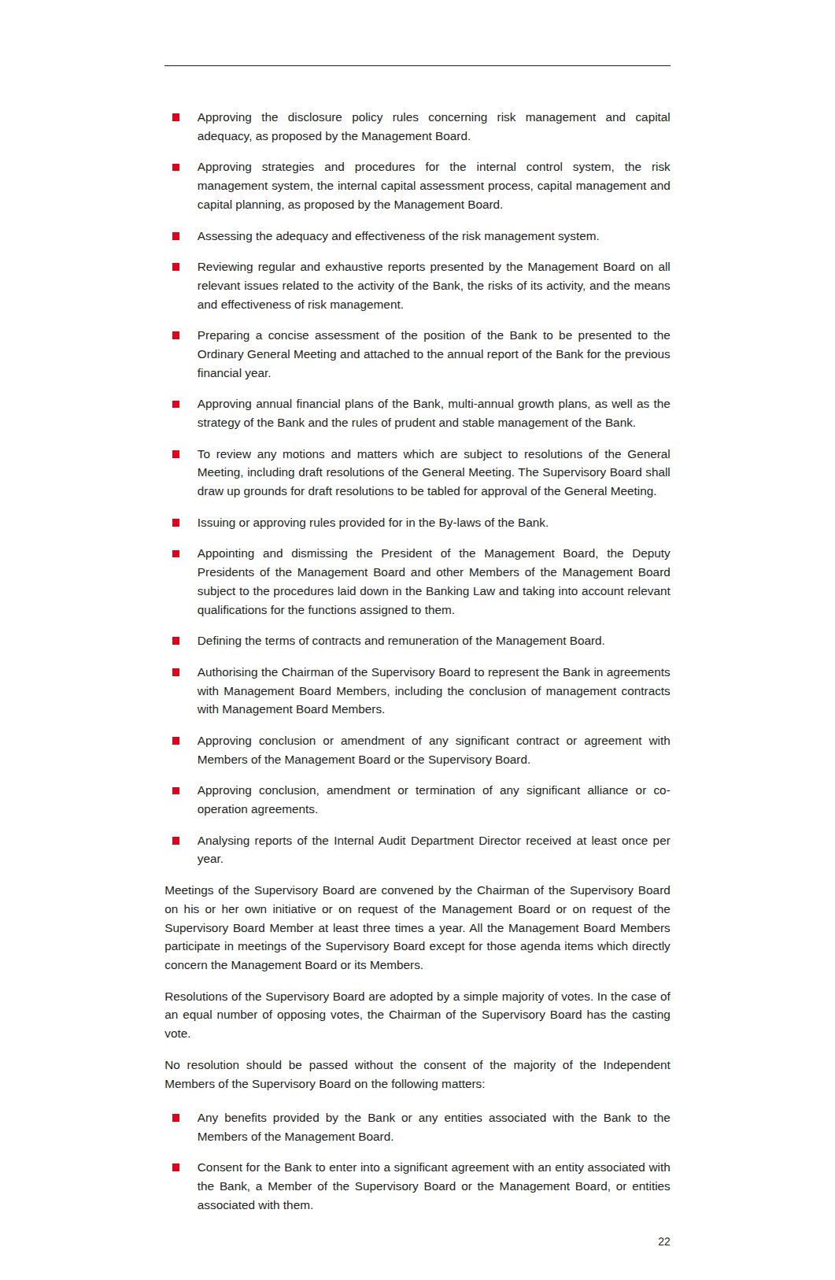Approving the disclosure policy rules concerning risk management and capital adequacy, as proposed by the Management Board.
Approving strategies and procedures for the internal control system, the risk management system, the internal capital assessment process, capital management and capital planning, as proposed by the Management Board.
Assessing the adequacy and effectiveness of the risk management system.
Reviewing regular and exhaustive reports presented by the Management Board on all relevant issues related to the activity of the Bank, the risks of its activity, and the means and effectiveness of risk management.
Preparing a concise assessment of the position of the Bank to be presented to the Ordinary General Meeting and attached to the annual report of the Bank for the previous financial year.
Approving annual financial plans of the Bank, multi-annual growth plans, as well as the strategy of the Bank and the rules of prudent and stable management of the Bank.
To review any motions and matters which are subject to resolutions of the General Meeting, including draft resolutions of the General Meeting. The Supervisory Board shall draw up grounds for draft resolutions to be tabled for approval of the General Meeting.
Issuing or approving rules provided for in the By-laws of the Bank.
Appointing and dismissing the President of the Management Board, the Deputy Presidents of the Management Board and other Members of the Management Board subject to the procedures laid down in the Banking Law and taking into account relevant qualifications for the functions assigned to them.
Defining the terms of contracts and remuneration of the Management Board.
Authorising the Chairman of the Supervisory Board to represent the Bank in agreements with Management Board Members, including the conclusion of management contracts with Management Board Members.
Approving conclusion or amendment of any significant contract or agreement with Members of the Management Board or the Supervisory Board.
Approving conclusion, amendment or termination of any significant alliance or co-operation agreements.
Analysing reports of the Internal Audit Department Director received at least once per year.
Meetings of the Supervisory Board are convened by the Chairman of the Supervisory Board on his or her own initiative or on request of the Management Board or on request of the Supervisory Board Member at least three times a year. All the Management Board Members participate in meetings of the Supervisory Board except for those agenda items which directly concern the Management Board or its Members.
Resolutions of the Supervisory Board are adopted by a simple majority of votes. In the case of an equal number of opposing votes, the Chairman of the Supervisory Board has the casting vote.
No resolution should be passed without the consent of the majority of the Independent Members of the Supervisory Board on the following matters:
Any benefits provided by the Bank or any entities associated with the Bank to the Members of the Management Board.
Consent for the Bank to enter into a significant agreement with an entity associated with the Bank, a Member of the Supervisory Board or the Management Board, or entities associated with them.
22